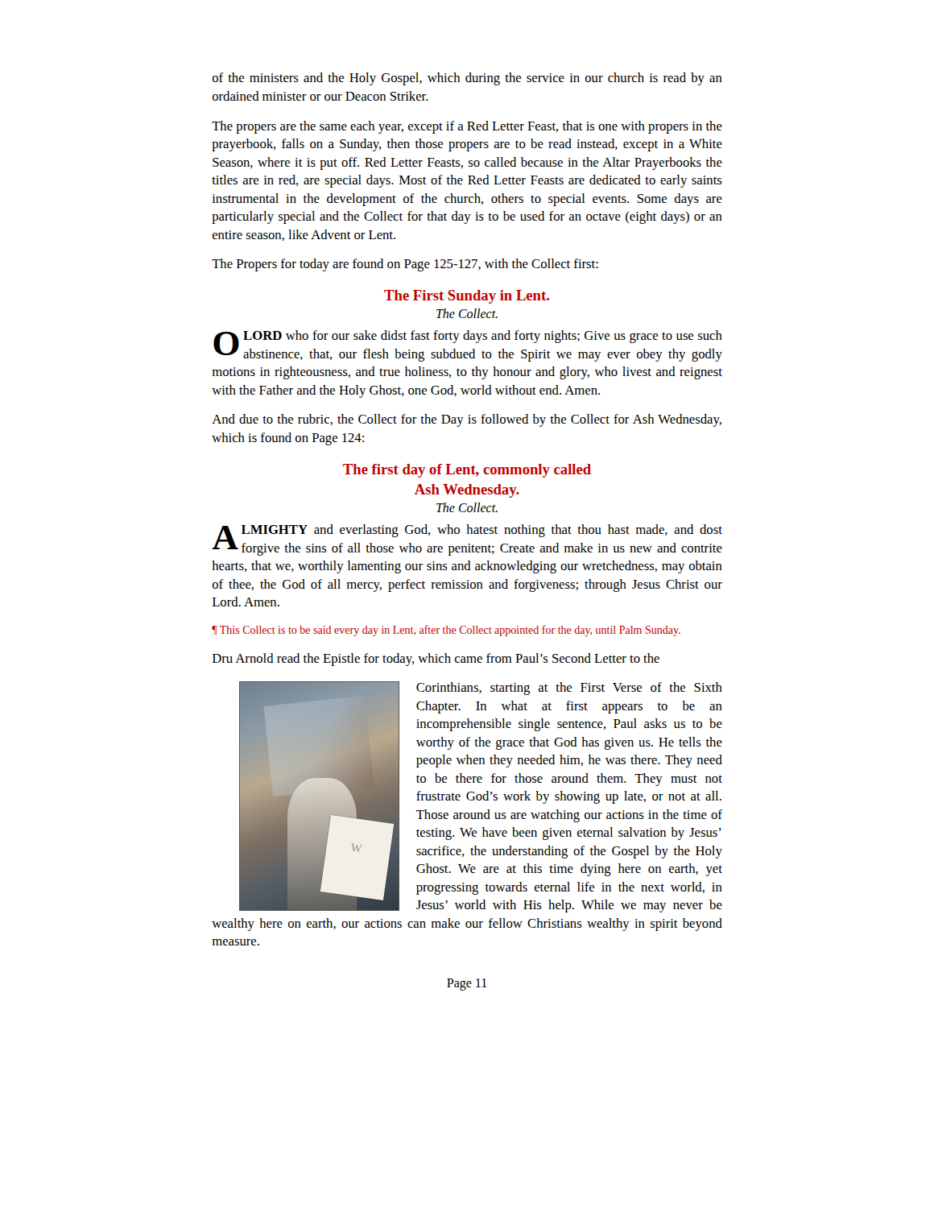of the ministers and the Holy Gospel, which during the service in our church is read by an ordained minister or our Deacon Striker.
The propers are the same each year, except if a Red Letter Feast, that is one with propers in the prayerbook, falls on a Sunday, then those propers are to be read instead, except in a White Season, where it is put off. Red Letter Feasts, so called because in the Altar Prayerbooks the titles are in red, are special days. Most of the Red Letter Feasts are dedicated to early saints instrumental in the development of the church, others to special events. Some days are particularly special and the Collect for that day is to be used for an octave (eight days) or an entire season, like Advent or Lent.
The Propers for today are found on Page 125-127, with the Collect first:
The First Sunday in Lent.
The Collect.
OLORD who for our sake didst fast forty days and forty nights; Give us grace to use such abstinence, that, our flesh being subdued to the Spirit we may ever obey thy godly motions in righteousness, and true holiness, to thy honour and glory, who livest and reignest with the Father and the Holy Ghost, one God, world without end. Amen.
And due to the rubric, the Collect for the Day is followed by the Collect for Ash Wednesday, which is found on Page 124:
The first day of Lent, commonly called
Ash Wednesday.
The Collect.
ALMIGHTY and everlasting God, who hatest nothing that thou hast made, and dost forgive the sins of all those who are penitent; Create and make in us new and contrite hearts, that we, worthily lamenting our sins and acknowledging our wretchedness, may obtain of thee, the God of all mercy, perfect remission and forgiveness; through Jesus Christ our Lord. Amen.
¶ This Collect is to be said every day in Lent, after the Collect appointed for the day, until Palm Sunday.
Dru Arnold read the Epistle for today, which came from Paul’s Second Letter to the
Corinthians, starting at the First Verse of the Sixth Chapter. In what at first appears to be an incomprehensible single sentence, Paul asks us to be worthy of the grace that God has given us. He tells the people when they needed him, he was there. They need to be there for those around them. They must not frustrate God’s work by showing up late, or not at all. Those around us are watching our actions in the time of testing. We have been given eternal salvation by Jesus’ sacrifice, the understanding of the Gospel by the Holy Ghost. We are at this time dying here on earth, yet progressing towards eternal life in the next world, in Jesus’ world with His help. While we may never be wealthy here on earth, our actions can make our fellow Christians wealthy in spirit beyond measure.
Page 11